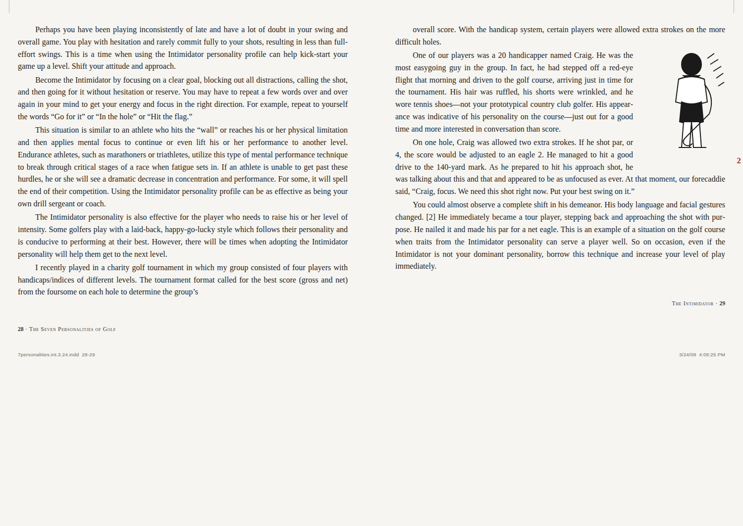Perhaps you have been playing inconsistently of late and have a lot of doubt in your swing and overall game. You play with hesitation and rarely commit fully to your shots, resulting in less than full-effort swings. This is a time when using the Intimidator personality profile can help kick-start your game up a level. Shift your attitude and approach.
Become the Intimidator by focusing on a clear goal, blocking out all distractions, calling the shot, and then going for it without hesitation or reserve. You may have to repeat a few words over and over again in your mind to get your energy and focus in the right direction. For example, repeat to yourself the words “Go for it” or “In the hole” or “Hit the flag.”
This situation is similar to an athlete who hits the “wall” or reaches his or her physical limitation and then applies mental focus to continue or even lift his or her performance to another level. Endurance athletes, such as marathoners or triathletes, utilize this type of mental performance technique to break through critical stages of a race when fatigue sets in. If an athlete is unable to get past these hurdles, he or she will see a dramatic decrease in concentration and performance. For some, it will spell the end of their competition. Using the Intimidator personality profile can be as effective as being your own drill sergeant or coach.
The Intimidator personality is also effective for the player who needs to raise his or her level of intensity. Some golfers play with a laid-back, happy-go-lucky style which follows their personality and is conducive to performing at their best. However, there will be times when adopting the Intimidator personality will help them get to the next level.
I recently played in a charity golf tournament in which my group consisted of four players with handicaps/indices of different levels. The tournament format called for the best score (gross and net) from the foursome on each hole to determine the group’s
28 · The Seven Personalities of Golf
overall score. With the handicap system, certain players were allowed extra strokes on the more difficult holes.
2
One of our players was a 20 handicapper named Craig. He was the most easygoing guy in the group. In fact, he had stepped off a red-eye flight that morning and driven to the golf course, arriving just in time for the tournament. His hair was ruffled, his shorts were wrinkled, and he wore tennis shoes—not your prototypical country club golfer. His appearance was indicative of his personality on the course—just out for a good time and more interested in conversation than score.
On one hole, Craig was allowed two extra strokes. If he shot par, or 4, the score would be adjusted to an eagle 2. He managed to hit a good drive to the 140-yard mark. As he prepared to hit his approach shot, he was talking about this and that and appeared to be as unfocused as ever. At that moment, our forecaddie said, “Craig, focus. We need this shot right now. Put your best swing on it.”
You could almost observe a complete shift in his demeanor. His body language and facial gestures changed. [2] He immediately became a tour player, stepping back and approaching the shot with purpose. He nailed it and made his par for a net eagle. This is an example of a situation on the golf course when traits from the Intimidator personality can serve a player well. So on occasion, even if the Intimidator is not your dominant personality, borrow this technique and increase your level of play immediately.
The Intimidator · 29
7personalities.int.3.24.indd 28-29 3/24/08 4:05:25 PM